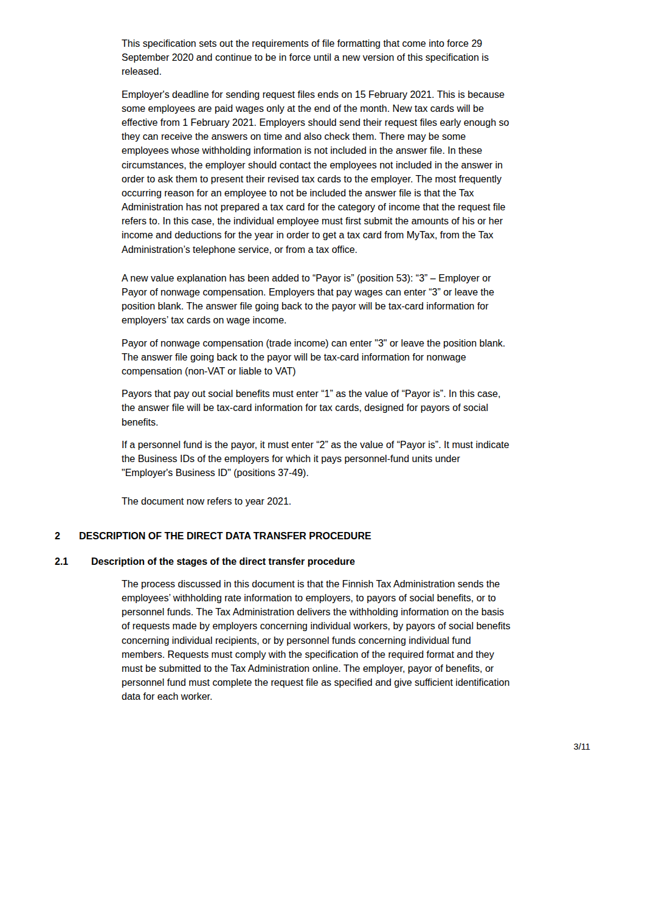This specification sets out the requirements of file formatting that come into force 29 September 2020 and continue to be in force until a new version of this specification is released.
Employer's deadline for sending request files ends on 15 February 2021. This is because some employees are paid wages only at the end of the month. New tax cards will be effective from 1 February 2021. Employers should send their request files early enough so they can receive the answers on time and also check them. There may be some employees whose withholding information is not included in the answer file. In these circumstances, the employer should contact the employees not included in the answer in order to ask them to present their revised tax cards to the employer. The most frequently occurring reason for an employee to not be included the answer file is that the Tax Administration has not prepared a tax card for the category of income that the request file refers to. In this case, the individual employee must first submit the amounts of his or her income and deductions for the year in order to get a tax card from MyTax, from the Tax Administration’s telephone service, or from a tax office.
A new value explanation has been added to “Payor is” (position 53): “3” – Employer or Payor of nonwage compensation. Employers that pay wages can enter “3” or leave the position blank. The answer file going back to the payor will be tax-card information for employers’ tax cards on wage income.
Payor of nonwage compensation (trade income) can enter "3" or leave the position blank. The answer file going back to the payor will be tax-card information for nonwage compensation (non-VAT or liable to VAT)
Payors that pay out social benefits must enter “1” as the value of “Payor is”. In this case, the answer file will be tax-card information for tax cards, designed for payors of social benefits.
If a personnel fund is the payor, it must enter “2” as the value of “Payor is”. It must indicate the Business IDs of the employers for which it pays personnel-fund units under "Employer's Business ID" (positions 37-49).
The document now refers to year 2021.
2 DESCRIPTION OF THE DIRECT DATA TRANSFER PROCEDURE
2.1 Description of the stages of the direct transfer procedure
The process discussed in this document is that the Finnish Tax Administration sends the employees’ withholding rate information to employers, to payors of social benefits, or to personnel funds. The Tax Administration delivers the withholding information on the basis of requests made by employers concerning individual workers, by payors of social benefits concerning individual recipients, or by personnel funds concerning individual fund members. Requests must comply with the specification of the required format and they must be submitted to the Tax Administration online. The employer, payor of benefits, or personnel fund must complete the request file as specified and give sufficient identification data for each worker.
3/11